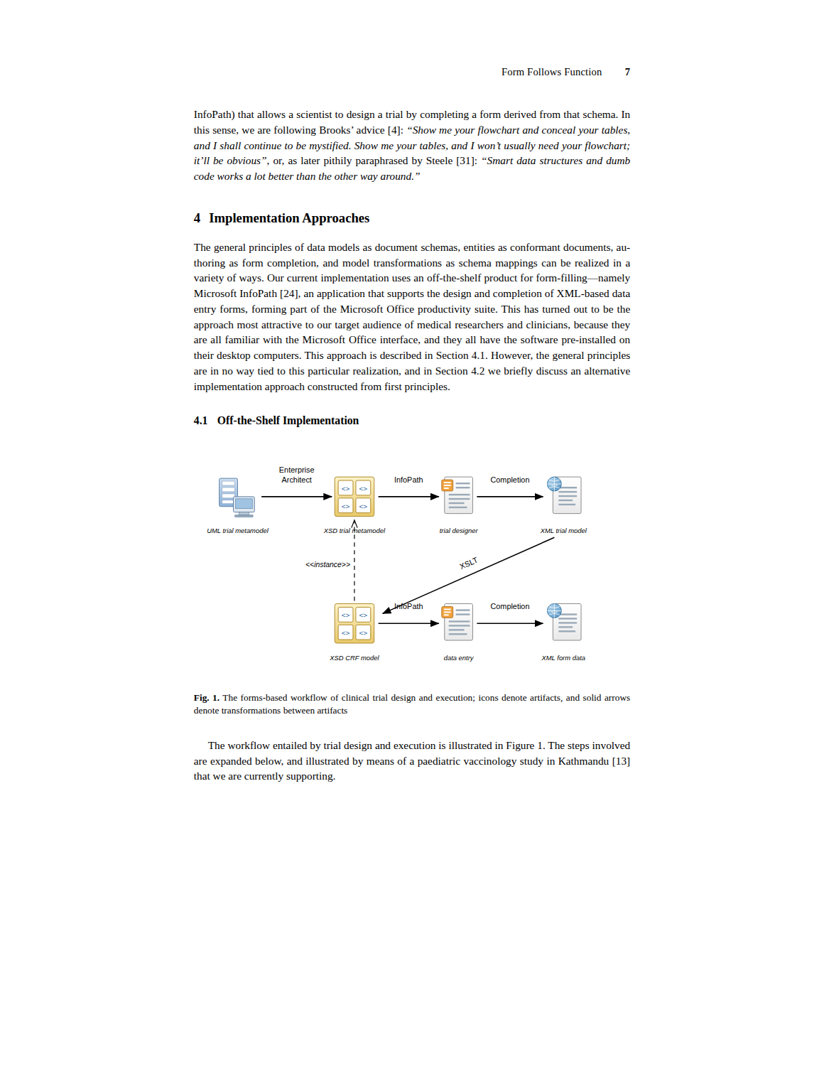Form Follows Function7
InfoPath) that allows a scientist to design a trial by completing a form derived from that schema. In this sense, we are following Brooks’ advice [4]: “Show me your flowchart and conceal your tables, and I shall continue to be mystified. Show me your tables, and I won’t usually need your flowchart; it’ll be obvious”, or, as later pithily paraphrased by Steele [31]: “Smart data structures and dumb code works a lot better than the other way around.”
4 Implementation Approaches
The general principles of data models as document schemas, entities as conformant documents, authoring as form completion, and model transformations as schema mappings can be realized in a variety of ways. Our current implementation uses an off-the-shelf product for form-filling—namely Microsoft InfoPath [24], an application that supports the design and completion of XML-based data entry forms, forming part of the Microsoft Office productivity suite. This has turned out to be the approach most attractive to our target audience of medical researchers and clinicians, because they are all familiar with the Microsoft Office interface, and they all have the software pre-installed on their desktop computers. This approach is described in Section 4.1. However, the general principles are in no way tied to this particular realization, and in Section 4.2 we briefly discuss an alternative implementation approach constructed from first principles.
4.1 Off-the-Shelf Implementation
UML trial metamodel <> <> <> <> XSD trial metamodel trial designer <> XML trial model Enterprise Architect InfoPath Completion <> <> <> <> XSD CRF model data entry <> XML form data InfoPath Completion <<instance>> XSLT
Fig. 1. The forms-based workflow of clinical trial design and execution; icons denote artifacts, and solid arrows denote transformations between artifacts
The workflow entailed by trial design and execution is illustrated in Figure 1. The steps involved are expanded below, and illustrated by means of a paediatric vaccinology study in Kathmandu [13] that we are currently supporting.